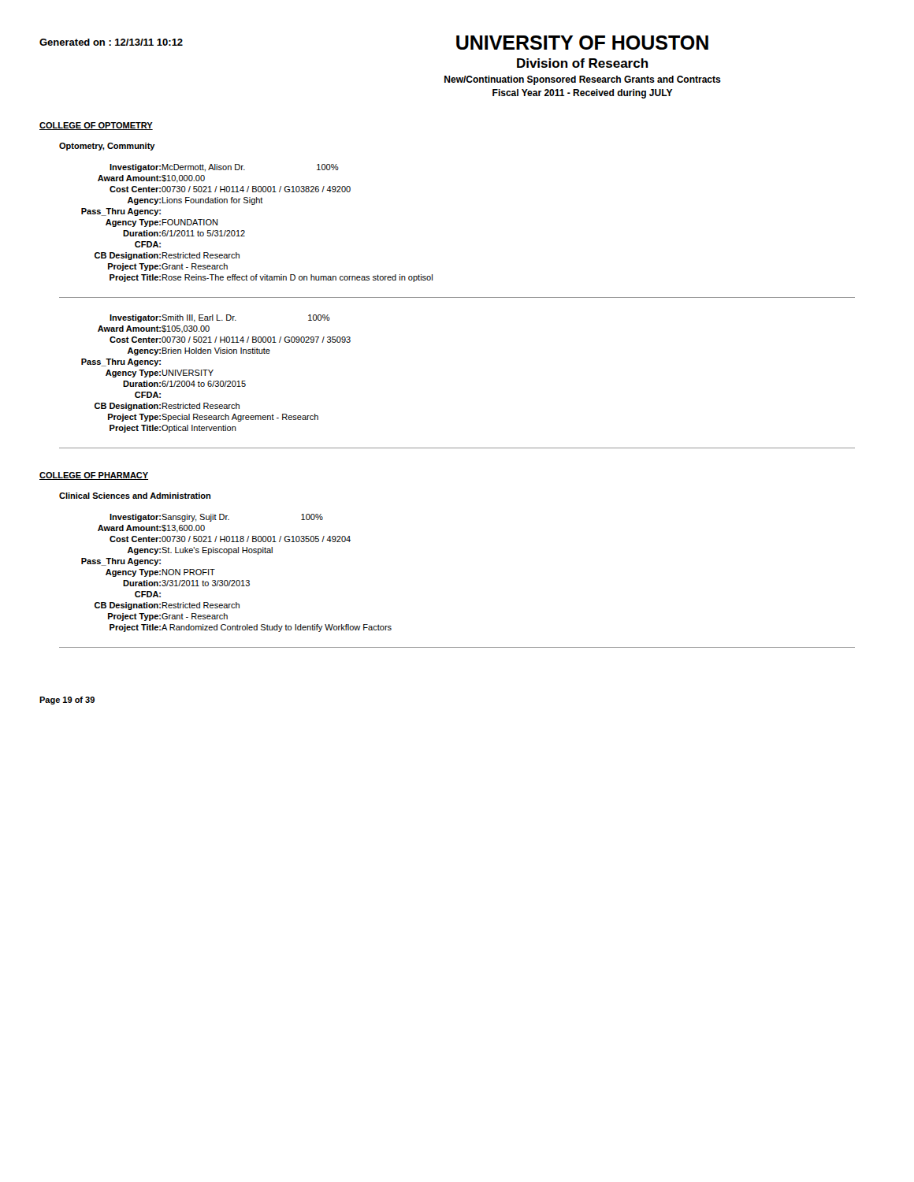Generated on : 12/13/11 10:12
UNIVERSITY OF HOUSTON
Division of Research
New/Continuation Sponsored Research Grants and Contracts
Fiscal Year 2011 - Received during JULY
COLLEGE OF OPTOMETRY
Optometry, Community
| Investigator: | McDermott, Alison Dr. 100% |
| Award Amount: | $10,000.00 |
| Cost Center: | 00730 / 5021 / H0114 / B0001 / G103826 / 49200 |
| Agency: | Lions Foundation for Sight |
| Pass_Thru Agency: | |
| Agency Type: | FOUNDATION |
| Duration: | 6/1/2011 to 5/31/2012 |
| CFDA: | |
| CB Designation: | Restricted Research |
| Project Type: | Grant - Research |
| Project Title: | Rose Reins-The effect of vitamin D on human corneas stored in optisol |
| Investigator: | Smith III, Earl L. Dr. 100% |
| Award Amount: | $105,030.00 |
| Cost Center: | 00730 / 5021 / H0114 / B0001 / G090297 / 35093 |
| Agency: | Brien Holden Vision Institute |
| Pass_Thru Agency: | |
| Agency Type: | UNIVERSITY |
| Duration: | 6/1/2004 to 6/30/2015 |
| CFDA: | |
| CB Designation: | Restricted Research |
| Project Type: | Special Research Agreement - Research |
| Project Title: | Optical Intervention |
COLLEGE OF PHARMACY
Clinical Sciences and Administration
| Investigator: | Sansgiry, Sujit Dr. 100% |
| Award Amount: | $13,600.00 |
| Cost Center: | 00730 / 5021 / H0118 / B0001 / G103505 / 49204 |
| Agency: | St. Luke's Episcopal Hospital |
| Pass_Thru Agency: | |
| Agency Type: | NON PROFIT |
| Duration: | 3/31/2011 to 3/30/2013 |
| CFDA: | |
| CB Designation: | Restricted Research |
| Project Type: | Grant - Research |
| Project Title: | A Randomized Controled Study to Identify Workflow Factors |
Page 19 of 39